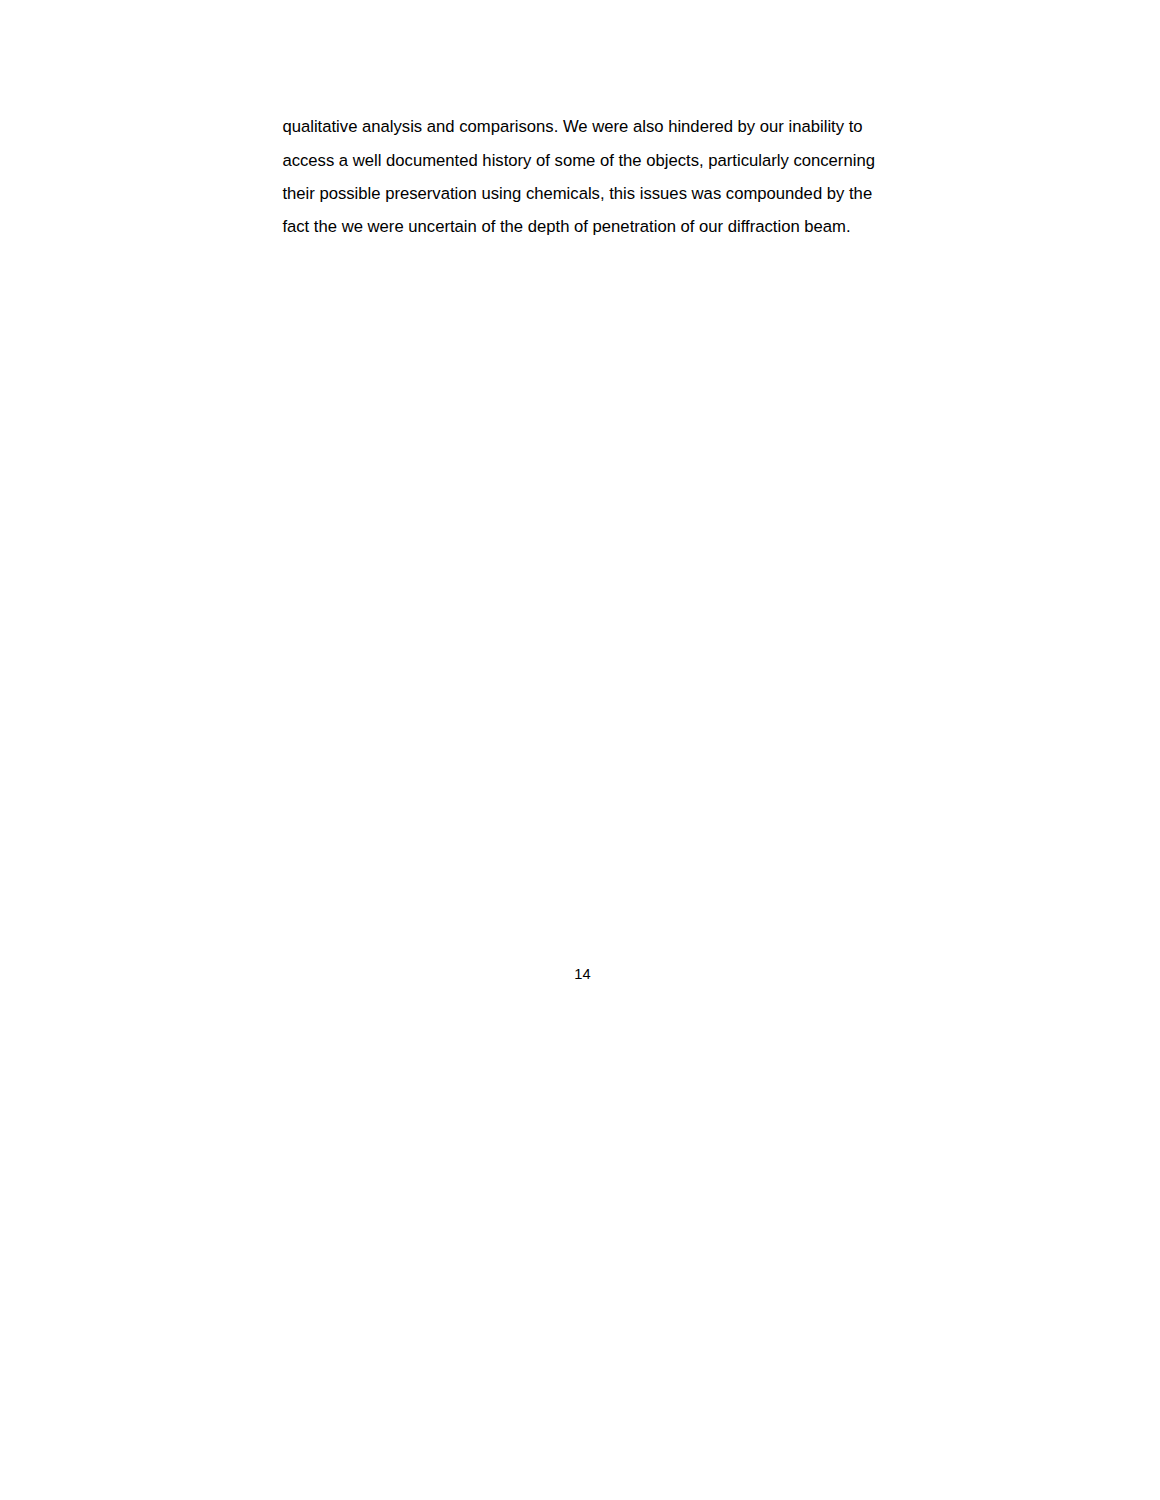qualitative analysis and comparisons. We were also hindered by our inability to access a well documented history of some of the objects, particularly concerning their possible preservation using chemicals, this issues was compounded by the fact the we were uncertain of the depth of penetration of our diffraction beam.
14